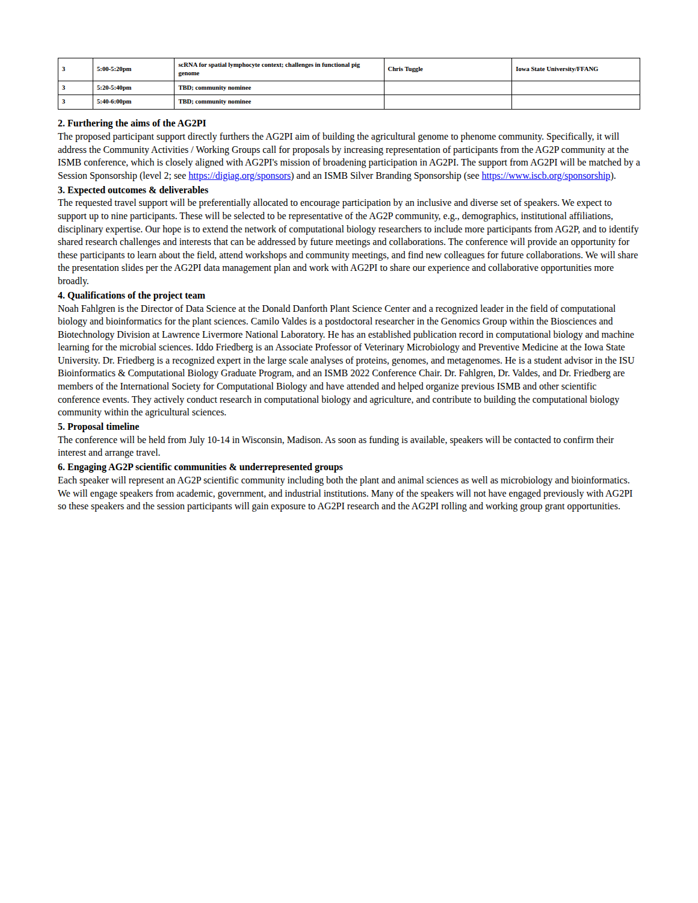| 3 | 5:00-5:20pm | scRNA for spatial lymphocyte context; challenges in functional pig genome | Chris Tuggle | Iowa State University/FFANG |
| 3 | 5:20-5:40pm | TBD; community nominee | | |
| 3 | 5:40-6:00pm | TBD; community nominee | | |
2. Furthering the aims of the AG2PI
The proposed participant support directly furthers the AG2PI aim of building the agricultural genome to phenome community. Specifically, it will address the Community Activities / Working Groups call for proposals by increasing representation of participants from the AG2P community at the ISMB conference, which is closely aligned with AG2PI's mission of broadening participation in AG2PI. The support from AG2PI will be matched by a Session Sponsorship (level 2; see https://digiag.org/sponsors) and an ISMB Silver Branding Sponsorship (see https://www.iscb.org/sponsorship).
3. Expected outcomes & deliverables
The requested travel support will be preferentially allocated to encourage participation by an inclusive and diverse set of speakers. We expect to support up to nine participants. These will be selected to be representative of the AG2P community, e.g., demographics, institutional affiliations, disciplinary expertise. Our hope is to extend the network of computational biology researchers to include more participants from AG2P, and to identify shared research challenges and interests that can be addressed by future meetings and collaborations. The conference will provide an opportunity for these participants to learn about the field, attend workshops and community meetings, and find new colleagues for future collaborations. We will share the presentation slides per the AG2PI data management plan and work with AG2PI to share our experience and collaborative opportunities more broadly.
4. Qualifications of the project team
Noah Fahlgren is the Director of Data Science at the Donald Danforth Plant Science Center and a recognized leader in the field of computational biology and bioinformatics for the plant sciences. Camilo Valdes is a postdoctoral researcher in the Genomics Group within the Biosciences and Biotechnology Division at Lawrence Livermore National Laboratory. He has an established publication record in computational biology and machine learning for the microbial sciences. Iddo Friedberg is an Associate Professor of Veterinary Microbiology and Preventive Medicine at the Iowa State University. Dr. Friedberg is a recognized expert in the large scale analyses of proteins, genomes, and metagenomes. He is a student advisor in the ISU Bioinformatics & Computational Biology Graduate Program, and an ISMB 2022 Conference Chair. Dr. Fahlgren, Dr. Valdes, and Dr. Friedberg are members of the International Society for Computational Biology and have attended and helped organize previous ISMB and other scientific conference events. They actively conduct research in computational biology and agriculture, and contribute to building the computational biology community within the agricultural sciences.
5. Proposal timeline
The conference will be held from July 10-14 in Wisconsin, Madison. As soon as funding is available, speakers will be contacted to confirm their interest and arrange travel.
6. Engaging AG2P scientific communities & underrepresented groups
Each speaker will represent an AG2P scientific community including both the plant and animal sciences as well as microbiology and bioinformatics. We will engage speakers from academic, government, and industrial institutions. Many of the speakers will not have engaged previously with AG2PI so these speakers and the session participants will gain exposure to AG2PI research and the AG2PI rolling and working group grant opportunities.